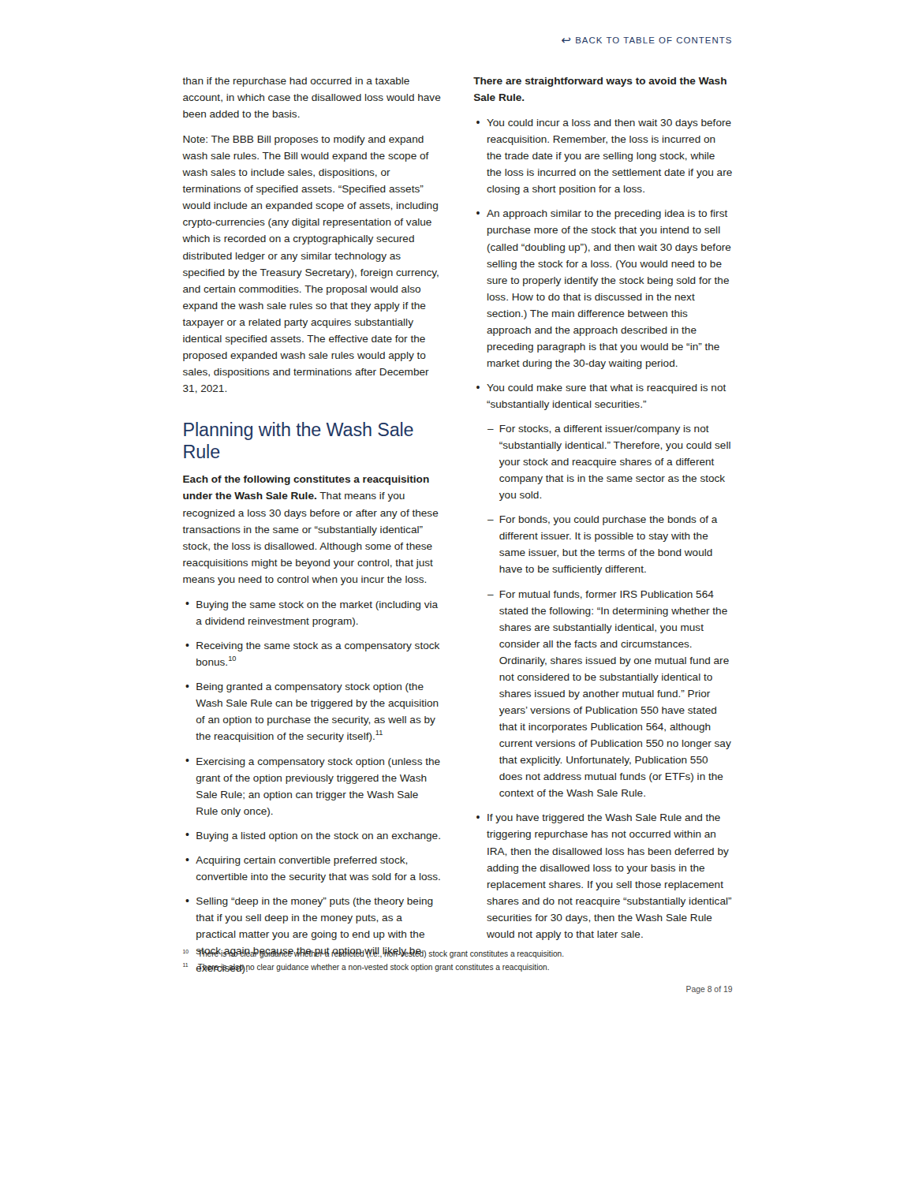↪BACK TO TABLE OF CONTENTS
than if the repurchase had occurred in a taxable account, in which case the disallowed loss would have been added to the basis.
Note: The BBB Bill proposes to modify and expand wash sale rules. The Bill would expand the scope of wash sales to include sales, dispositions, or terminations of specified assets. “Specified assets” would include an expanded scope of assets, including crypto-currencies (any digital representation of value which is recorded on a cryptographically secured distributed ledger or any similar technology as specified by the Treasury Secretary), foreign currency, and certain commodities. The proposal would also expand the wash sale rules so that they apply if the taxpayer or a related party acquires substantially identical specified assets. The effective date for the proposed expanded wash sale rules would apply to sales, dispositions and terminations after December 31, 2021.
Planning with the Wash Sale Rule
Each of the following constitutes a reacquisition under the Wash Sale Rule. That means if you recognized a loss 30 days before or after any of these transactions in the same or “substantially identical” stock, the loss is disallowed. Although some of these reacquisitions might be beyond your control, that just means you need to control when you incur the loss.
Buying the same stock on the market (including via a dividend reinvestment program).
Receiving the same stock as a compensatory stock bonus.10
Being granted a compensatory stock option (the Wash Sale Rule can be triggered by the acquisition of an option to purchase the security, as well as by the reacquisition of the security itself).11
Exercising a compensatory stock option (unless the grant of the option previously triggered the Wash Sale Rule; an option can trigger the Wash Sale Rule only once).
Buying a listed option on the stock on an exchange.
Acquiring certain convertible preferred stock, convertible into the security that was sold for a loss.
Selling “deep in the money” puts (the theory being that if you sell deep in the money puts, as a practical matter you are going to end up with the stock again because the put option will likely be exercised).
There are straightforward ways to avoid the Wash Sale Rule.
You could incur a loss and then wait 30 days before reacquisition. Remember, the loss is incurred on the trade date if you are selling long stock, while the loss is incurred on the settlement date if you are closing a short position for a loss.
An approach similar to the preceding idea is to first purchase more of the stock that you intend to sell (called “doubling up”), and then wait 30 days before selling the stock for a loss. (You would need to be sure to properly identify the stock being sold for the loss. How to do that is discussed in the next section.) The main difference between this approach and the approach described in the preceding paragraph is that you would be “in” the market during the 30-day waiting period.
You could make sure that what is reacquired is not “substantially identical securities.”
For stocks, a different issuer/company is not “substantially identical.” Therefore, you could sell your stock and reacquire shares of a different company that is in the same sector as the stock you sold.
For bonds, you could purchase the bonds of a different issuer. It is possible to stay with the same issuer, but the terms of the bond would have to be sufficiently different.
For mutual funds, former IRS Publication 564 stated the following: “In determining whether the shares are substantially identical, you must consider all the facts and circumstances. Ordinarily, shares issued by one mutual fund are not considered to be substantially identical to shares issued by another mutual fund.” Prior years’ versions of Publication 550 have stated that it incorporates Publication 564, although current versions of Publication 550 no longer say that explicitly. Unfortunately, Publication 550 does not address mutual funds (or ETFs) in the context of the Wash Sale Rule.
If you have triggered the Wash Sale Rule and the triggering repurchase has not occurred within an IRA, then the disallowed loss has been deferred by adding the disallowed loss to your basis in the replacement shares. If you sell those replacement shares and do not reacquire “substantially identical” securities for 30 days, then the Wash Sale Rule would not apply to that later sale.
10
There is no clear guidance whether a restricted (i.e., non-vested) stock grant constitutes a reacquisition.
11
There is also no clear guidance whether a non-vested stock option grant constitutes a reacquisition.
Page 8 of 19